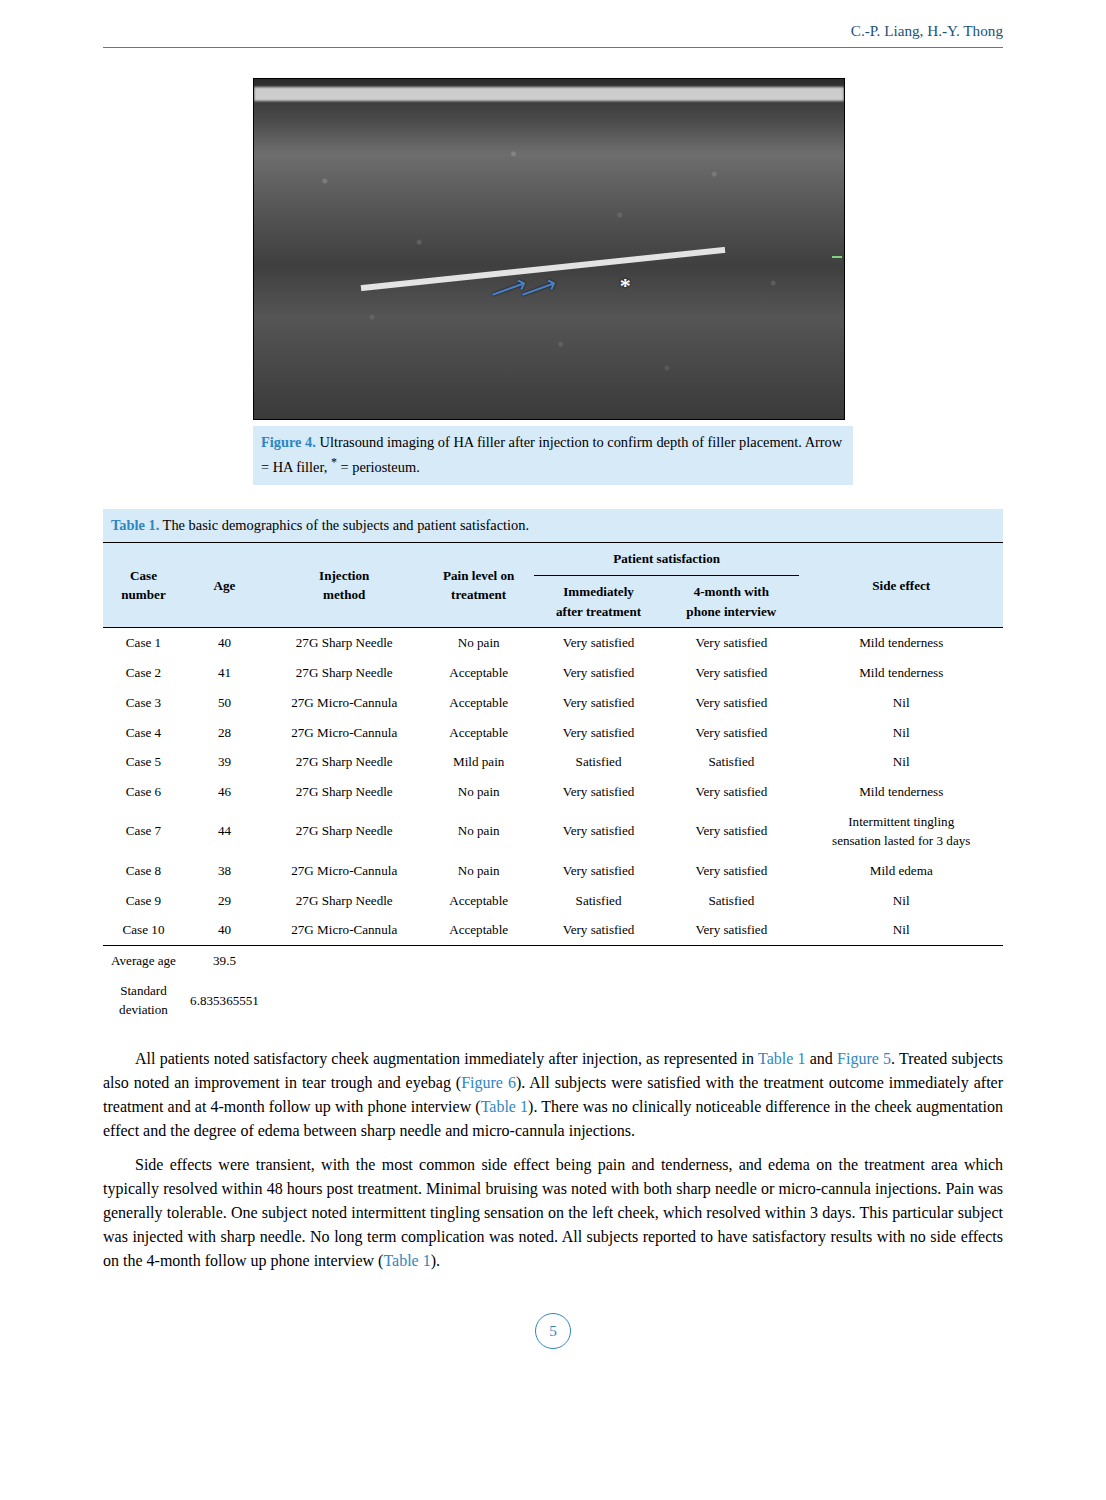C.-P. Liang, H.-Y. Thong
⟶ ⟶ *
Figure 4. Ultrasound imaging of HA filler after injection to confirm depth of filler placement. Arrow = HA filler, * = periosteum.
Table 1. The basic demographics of the subjects and patient satisfaction.
| Case number | Age | Injection method | Pain level on treatment | Patient satisfaction | Side effect |
| --- | --- | --- | --- | --- | --- |
| Immediately after treatment | 4-month with phone interview |
| Case 1 | 40 | 27G Sharp Needle | No pain | Very satisfied | Very satisfied | Mild tenderness |
| Case 2 | 41 | 27G Sharp Needle | Acceptable | Very satisfied | Very satisfied | Mild tenderness |
| Case 3 | 50 | 27G Micro-Cannula | Acceptable | Very satisfied | Very satisfied | Nil |
| Case 4 | 28 | 27G Micro-Cannula | Acceptable | Very satisfied | Very satisfied | Nil |
| Case 5 | 39 | 27G Sharp Needle | Mild pain | Satisfied | Satisfied | Nil |
| Case 6 | 46 | 27G Sharp Needle | No pain | Very satisfied | Very satisfied | Mild tenderness |
| Case 7 | 44 | 27G Sharp Needle | No pain | Very satisfied | Very satisfied | Intermittent tingling sensation lasted for 3 days |
| Case 8 | 38 | 27G Micro-Cannula | No pain | Very satisfied | Very satisfied | Mild edema |
| Case 9 | 29 | 27G Sharp Needle | Acceptable | Satisfied | Satisfied | Nil |
| Case 10 | 40 | 27G Micro-Cannula | Acceptable | Very satisfied | Very satisfied | Nil |
| Average age | 39.5 | | | | | |
| Standard deviation | 6.835365551 | | | | | |
All patients noted satisfactory cheek augmentation immediately after injection, as represented in Table 1 and Figure 5. Treated subjects also noted an improvement in tear trough and eyebag (Figure 6). All subjects were satisfied with the treatment outcome immediately after treatment and at 4-month follow up with phone interview (Table 1). There was no clinically noticeable difference in the cheek augmentation effect and the degree of edema between sharp needle and micro-cannula injections.
Side effects were transient, with the most common side effect being pain and tenderness, and edema on the treatment area which typically resolved within 48 hours post treatment. Minimal bruising was noted with both sharp needle or micro-cannula injections. Pain was generally tolerable. One subject noted intermittent tingling sensation on the left cheek, which resolved within 3 days. This particular subject was injected with sharp needle. No long term complication was noted. All subjects reported to have satisfactory results with no side effects on the 4-month follow up phone interview (Table 1).
5